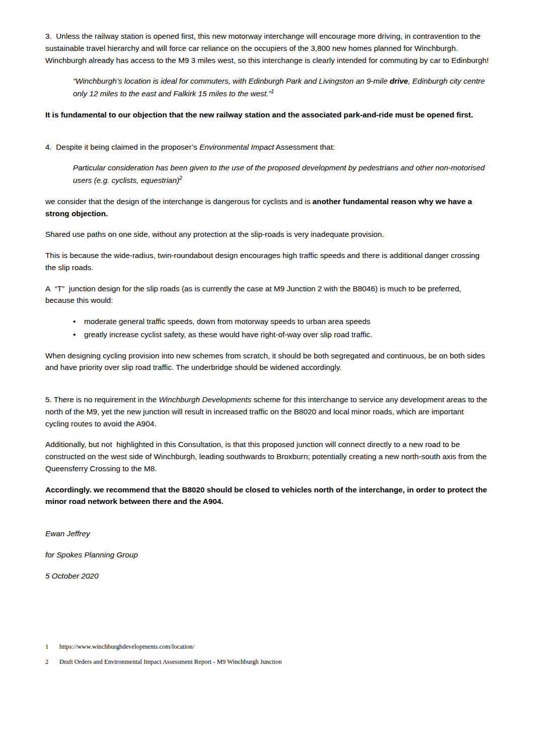3. Unless the railway station is opened first, this new motorway interchange will encourage more driving, in contravention to the sustainable travel hierarchy and will force car reliance on the occupiers of the 3,800 new homes planned for Winchburgh. Winchburgh already has access to the M9 3 miles west, so this interchange is clearly intended for commuting by car to Edinburgh!
“Winchburgh’s location is ideal for commuters, with Edinburgh Park and Livingston an 9-mile drive, Edinburgh city centre only 12 miles to the east and Falkirk 15 miles to the west.”1
It is fundamental to our objection that the new railway station and the associated park-and-ride must be opened first.
4. Despite it being claimed in the proposer’s Environmental Impact Assessment that:
Particular consideration has been given to the use of the proposed development by pedestrians and other non-motorised users (e.g. cyclists, equestrian)2
we consider that the design of the interchange is dangerous for cyclists and is another fundamental reason why we have a strong objection.
Shared use paths on one side, without any protection at the slip-roads is very inadequate provision.
This is because the wide-radius, twin-roundabout design encourages high traffic speeds and there is additional danger crossing the slip roads.
A “T” junction design for the slip roads (as is currently the case at M9 Junction 2 with the B8046) is much to be preferred, because this would:
moderate general traffic speeds, down from motorway speeds to urban area speeds
greatly increase cyclist safety, as these would have right-of-way over slip road traffic.
When designing cycling provision into new schemes from scratch, it should be both segregated and continuous, be on both sides and have priority over slip road traffic. The underbridge should be widened accordingly.
5. There is no requirement in the Winchburgh Developments scheme for this interchange to service any development areas to the north of the M9, yet the new junction will result in increased traffic on the B8020 and local minor roads, which are important cycling routes to avoid the A904.
Additionally, but not highlighted in this Consultation, is that this proposed junction will connect directly to a new road to be constructed on the west side of Winchburgh, leading southwards to Broxburn; potentially creating a new north-south axis from the Queensferry Crossing to the M8.
Accordingly. we recommend that the B8020 should be closed to vehicles north of the interchange, in order to protect the minor road network between there and the A904.
Ewan Jeffrey
for Spokes Planning Group
5 October 2020
1https://www.winchburghdevelopments.com/location/
2 Draft Orders and Environmental Impact Assessment Report - M9 Winchburgh Junction